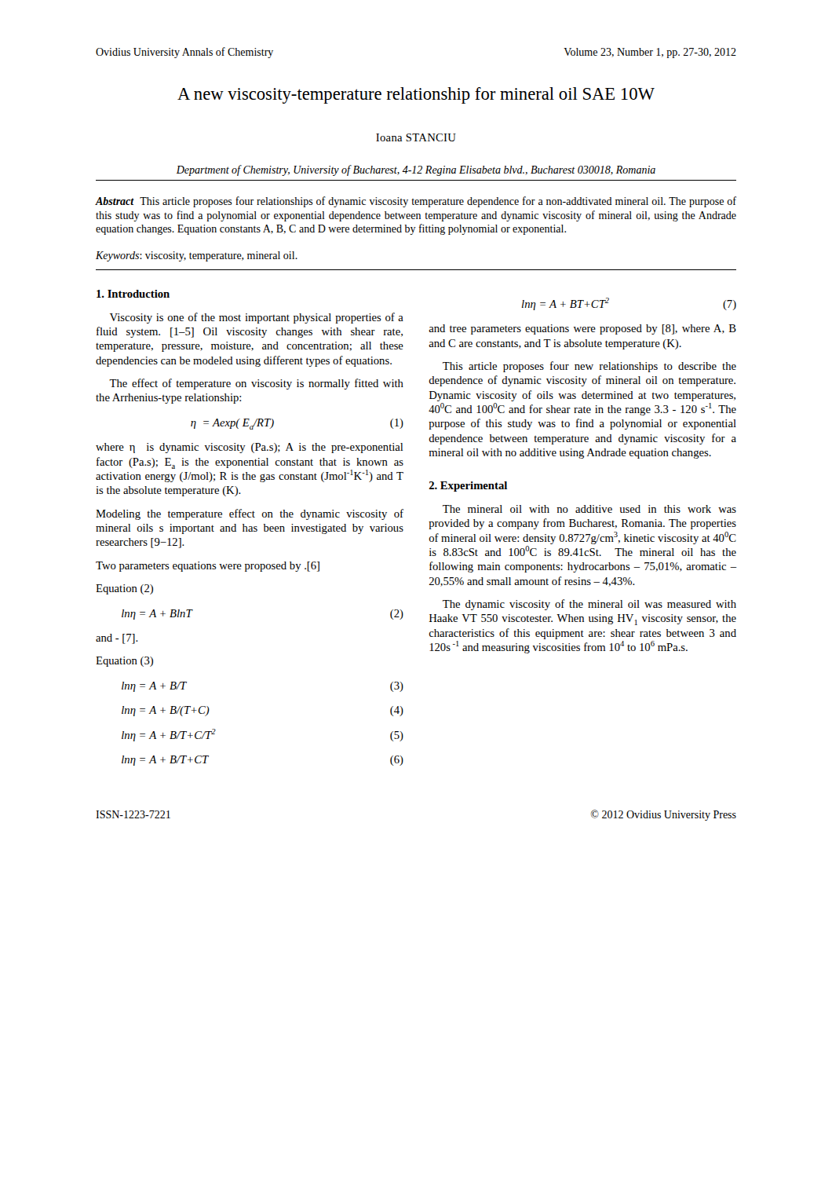Ovidius University Annals of Chemistry Volume 23, Number 1, pp. 27-30, 2012
A new viscosity-temperature relationship for mineral oil SAE 10W
Ioana STANCIU
Department of Chemistry, University of Bucharest, 4-12 Regina Elisabeta blvd., Bucharest 030018, Romania
Abstract This article proposes four relationships of dynamic viscosity temperature dependence for a non-addtivated mineral oil. The purpose of this study was to find a polynomial or exponential dependence between temperature and dynamic viscosity of mineral oil, using the Andrade equation changes. Equation constants A, B, C and D were determined by fitting polynomial or exponential.
Keywords: viscosity, temperature, mineral oil.
1. Introduction
Viscosity is one of the most important physical properties of a fluid system. [1–5] Oil viscosity changes with shear rate, temperature, pressure, moisture, and concentration; all these dependencies can be modeled using different types of equations.
The effect of temperature on viscosity is normally fitted with the Arrhenius-type relationship:
η = Aexp( Ea/RT) (1)
where η is dynamic viscosity (Pa.s); A is the pre-exponential factor (Pa.s); Ea is the exponential constant that is known as activation energy (J/mol); R is the gas constant (Jmol-1K-1) and T is the absolute temperature (K).
Modeling the temperature effect on the dynamic viscosity of mineral oils s important and has been investigated by various researchers [9−12].
Two parameters equations were proposed by .[6]
Equation (2)
lnη = A + BlnT (2)
and - [7].
Equation (3)
lnη = A + B/T (3)
lnη = A + B/(T+C) (4)
lnη = A + B/T+C/T2 (5)
lnη = A + B/T+CT (6)
lnη = A + BT+CT2 (7)
and tree parameters equations were proposed by [8], where A, B and C are constants, and T is absolute temperature (K).
This article proposes four new relationships to describe the dependence of dynamic viscosity of mineral oil on temperature. Dynamic viscosity of oils was determined at two temperatures, 400C and 1000C and for shear rate in the range 3.3 - 120 s-1. The purpose of this study was to find a polynomial or exponential dependence between temperature and dynamic viscosity for a mineral oil with no additive using Andrade equation changes.
2. Experimental
The mineral oil with no additive used in this work was provided by a company from Bucharest, Romania. The properties of mineral oil were: density 0.8727g/cm3, kinetic viscosity at 400C is 8.83cSt and 1000C is 89.41cSt. The mineral oil has the following main components: hydrocarbons – 75,01%, aromatic – 20,55% and small amount of resins – 4,43%.
The dynamic viscosity of the mineral oil was measured with Haake VT 550 viscotester. When using HV1 viscosity sensor, the characteristics of this equipment are: shear rates between 3 and 120s -1 and measuring viscosities from 104 to 106 mPa.s.
ISSN-1223-7221 © 2012 Ovidius University Press